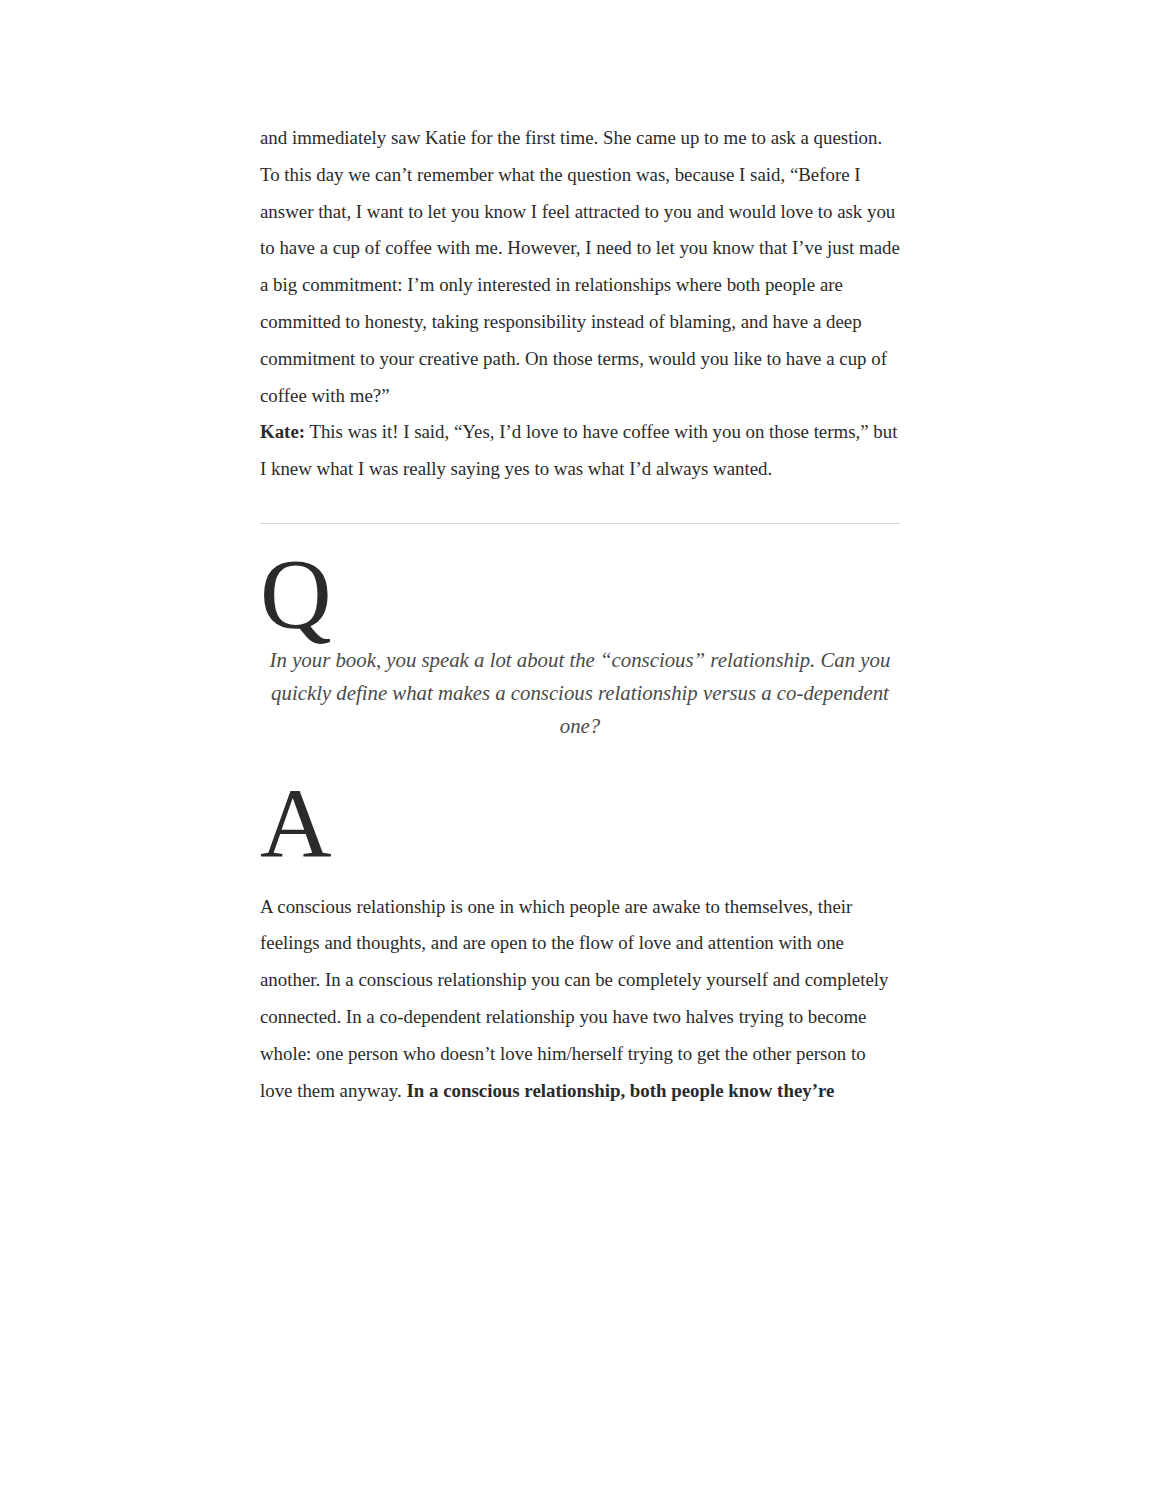and immediately saw Katie for the first time. She came up to me to ask a question. To this day we can’t remember what the question was, because I said, “Before I answer that, I want to let you know I feel attracted to you and would love to ask you to have a cup of coffee with me. However, I need to let you know that I’ve just made a big commitment: I’m only interested in relationships where both people are committed to honesty, taking responsibility instead of blaming, and have a deep commitment to your creative path. On those terms, would you like to have a cup of coffee with me?”
Kate: This was it! I said, “Yes, I’d love to have coffee with you on those terms,” but I knew what I was really saying yes to was what I’d always wanted.
Q
In your book, you speak a lot about the “conscious” relationship. Can you quickly define what makes a conscious relationship versus a co-dependent one?
A
A conscious relationship is one in which people are awake to themselves, their feelings and thoughts, and are open to the flow of love and attention with one another. In a conscious relationship you can be completely yourself and completely connected. In a co-dependent relationship you have two halves trying to become whole: one person who doesn’t love him/herself trying to get the other person to love them anyway. In a conscious relationship, both people know they’re